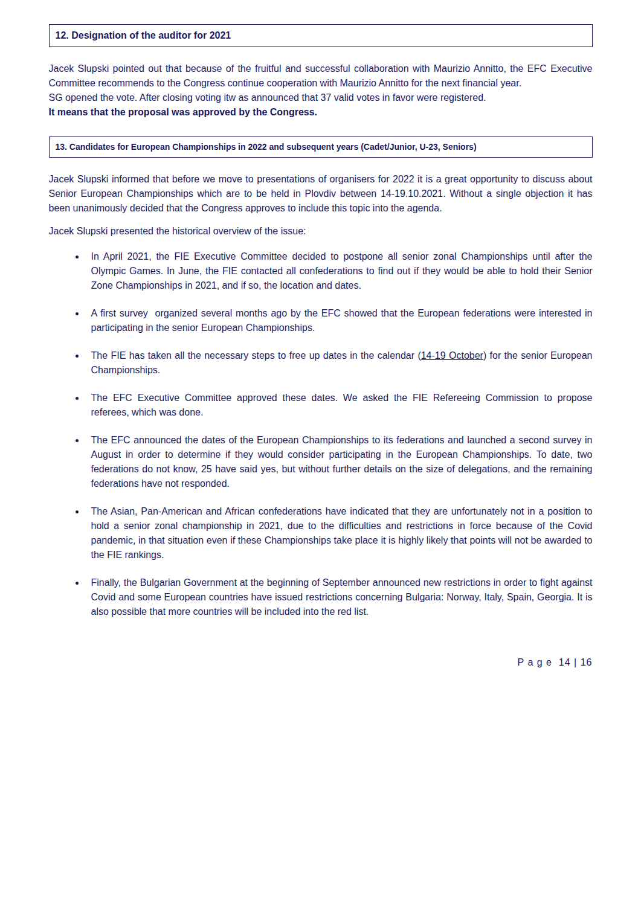12. Designation of the auditor for 2021
Jacek Slupski pointed out that because of the fruitful and successful collaboration with Maurizio Annitto, the EFC Executive Committee recommends to the Congress continue cooperation with Maurizio Annitto for the next financial year.
SG opened the vote. After closing voting itw as announced that 37 valid votes in favor were registered.
It means that the proposal was approved by the Congress.
13. Candidates for European Championships in 2022 and subsequent years (Cadet/Junior, U-23, Seniors)
Jacek Slupski informed that before we move to presentations of organisers for 2022 it is a great opportunity to discuss about Senior European Championships which are to be held in Plovdiv between 14-19.10.2021. Without a single objection it has been unanimously decided that the Congress approves to include this topic into the agenda.
Jacek Slupski presented the historical overview of the issue:
In April 2021, the FIE Executive Committee decided to postpone all senior zonal Championships until after the Olympic Games. In June, the FIE contacted all confederations to find out if they would be able to hold their Senior Zone Championships in 2021, and if so, the location and dates.
A first survey organized several months ago by the EFC showed that the European federations were interested in participating in the senior European Championships.
The FIE has taken all the necessary steps to free up dates in the calendar (14-19 October) for the senior European Championships.
The EFC Executive Committee approved these dates. We asked the FIE Refereeing Commission to propose referees, which was done.
The EFC announced the dates of the European Championships to its federations and launched a second survey in August in order to determine if they would consider participating in the European Championships. To date, two federations do not know, 25 have said yes, but without further details on the size of delegations, and the remaining federations have not responded.
The Asian, Pan-American and African confederations have indicated that they are unfortunately not in a position to hold a senior zonal championship in 2021, due to the difficulties and restrictions in force because of the Covid pandemic, in that situation even if these Championships take place it is highly likely that points will not be awarded to the FIE rankings.
Finally, the Bulgarian Government at the beginning of September announced new restrictions in order to fight against Covid and some European countries have issued restrictions concerning Bulgaria: Norway, Italy, Spain, Georgia. It is also possible that more countries will be included into the red list.
P a g e 14 | 16